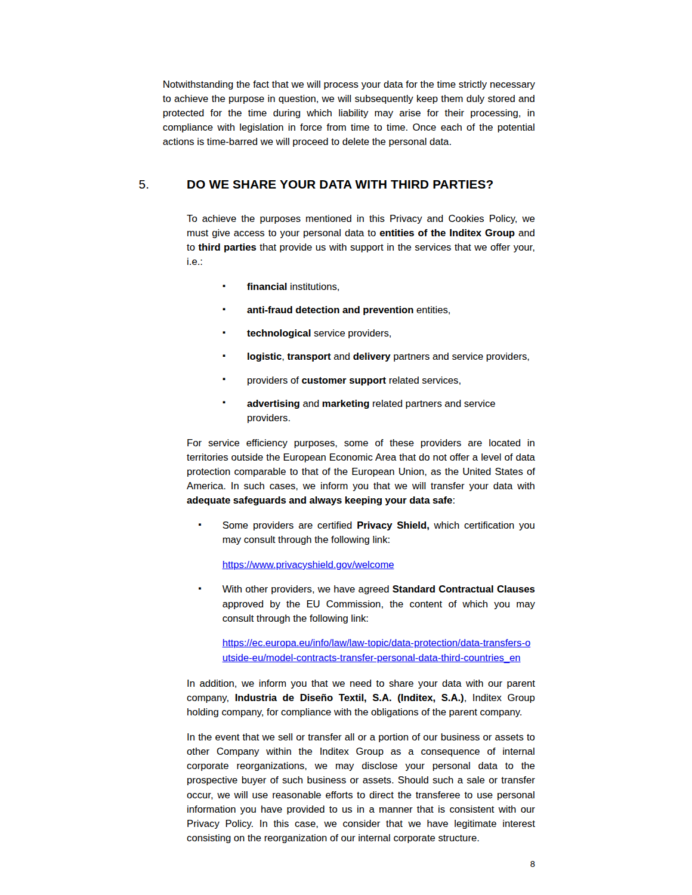Notwithstanding the fact that we will process your data for the time strictly necessary to achieve the purpose in question, we will subsequently keep them duly stored and protected for the time during which liability may arise for their processing, in compliance with legislation in force from time to time. Once each of the potential actions is time-barred we will proceed to delete the personal data.
5. DO WE SHARE YOUR DATA WITH THIRD PARTIES?
To achieve the purposes mentioned in this Privacy and Cookies Policy, we must give access to your personal data to entities of the Inditex Group and to third parties that provide us with support in the services that we offer your, i.e.:
financial institutions,
anti-fraud detection and prevention entities,
technological service providers,
logistic, transport and delivery partners and service providers,
providers of customer support related services,
advertising and marketing related partners and service providers.
For service efficiency purposes, some of these providers are located in territories outside the European Economic Area that do not offer a level of data protection comparable to that of the European Union, as the United States of America. In such cases, we inform you that we will transfer your data with adequate safeguards and always keeping your data safe:
Some providers are certified Privacy Shield, which certification you may consult through the following link:
https://www.privacyshield.gov/welcome
With other providers, we have agreed Standard Contractual Clauses approved by the EU Commission, the content of which you may consult through the following link:
https://ec.europa.eu/info/law/law-topic/data-protection/data-transfers-outside-eu/model-contracts-transfer-personal-data-third-countries_en
In addition, we inform you that we need to share your data with our parent company, Industria de Diseño Textil, S.A. (Inditex, S.A.), Inditex Group holding company, for compliance with the obligations of the parent company.
In the event that we sell or transfer all or a portion of our business or assets to other Company within the Inditex Group as a consequence of internal corporate reorganizations, we may disclose your personal data to the prospective buyer of such business or assets. Should such a sale or transfer occur, we will use reasonable efforts to direct the transferee to use personal information you have provided to us in a manner that is consistent with our Privacy Policy. In this case, we consider that we have legitimate interest consisting on the reorganization of our internal corporate structure.
8